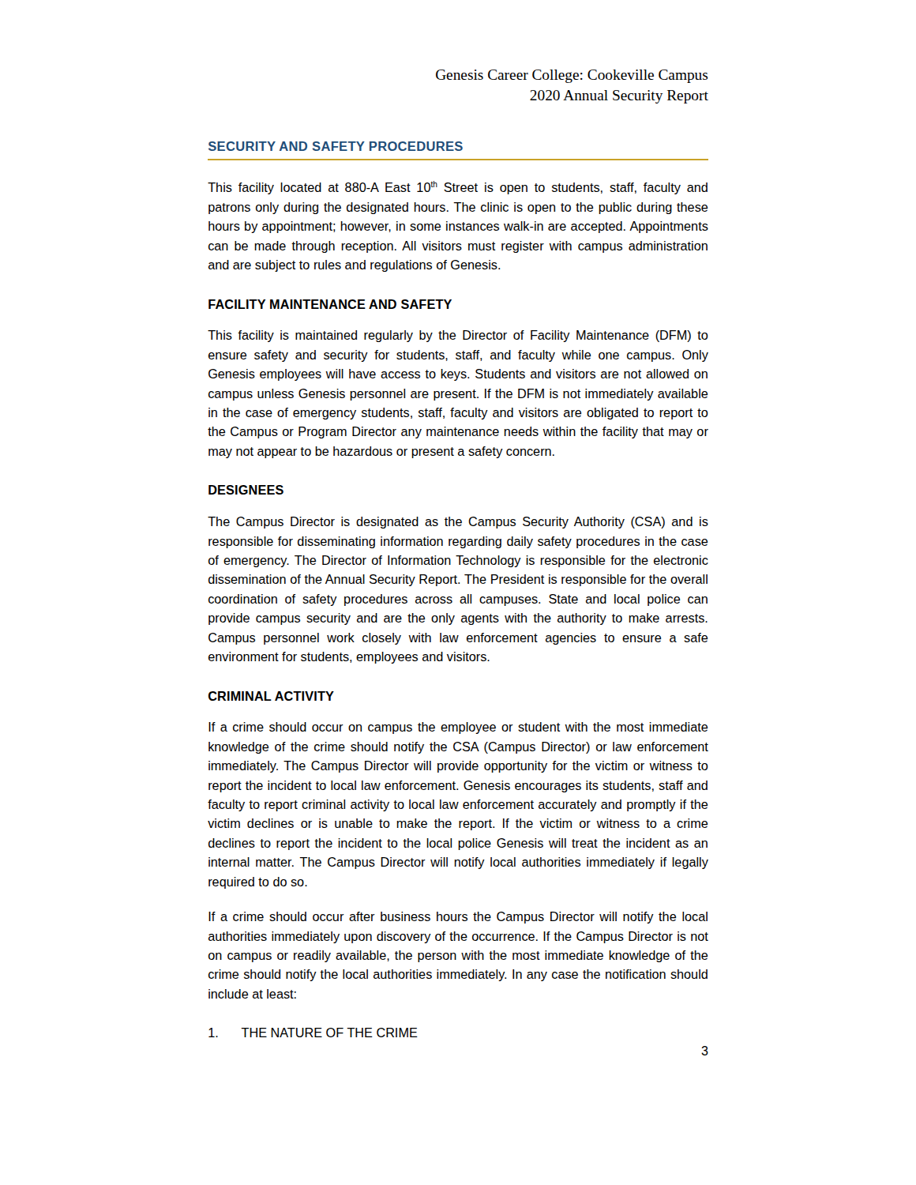Genesis Career College: Cookeville Campus
2020 Annual Security Report
Security and Safety Procedures
This facility located at 880-A East 10th Street is open to students, staff, faculty and patrons only during the designated hours. The clinic is open to the public during these hours by appointment; however, in some instances walk-in are accepted. Appointments can be made through reception. All visitors must register with campus administration and are subject to rules and regulations of Genesis.
Facility Maintenance and Safety
This facility is maintained regularly by the Director of Facility Maintenance (DFM) to ensure safety and security for students, staff, and faculty while one campus. Only Genesis employees will have access to keys. Students and visitors are not allowed on campus unless Genesis personnel are present. If the DFM is not immediately available in the case of emergency students, staff, faculty and visitors are obligated to report to the Campus or Program Director any maintenance needs within the facility that may or may not appear to be hazardous or present a safety concern.
Designees
The Campus Director is designated as the Campus Security Authority (CSA) and is responsible for disseminating information regarding daily safety procedures in the case of emergency. The Director of Information Technology is responsible for the electronic dissemination of the Annual Security Report. The President is responsible for the overall coordination of safety procedures across all campuses. State and local police can provide campus security and are the only agents with the authority to make arrests. Campus personnel work closely with law enforcement agencies to ensure a safe environment for students, employees and visitors.
Criminal Activity
If a crime should occur on campus the employee or student with the most immediate knowledge of the crime should notify the CSA (Campus Director) or law enforcement immediately. The Campus Director will provide opportunity for the victim or witness to report the incident to local law enforcement. Genesis encourages its students, staff and faculty to report criminal activity to local law enforcement accurately and promptly if the victim declines or is unable to make the report. If the victim or witness to a crime declines to report the incident to the local police Genesis will treat the incident as an internal matter. The Campus Director will notify local authorities immediately if legally required to do so.
If a crime should occur after business hours the Campus Director will notify the local authorities immediately upon discovery of the occurrence. If the Campus Director is not on campus or readily available, the person with the most immediate knowledge of the crime should notify the local authorities immediately. In any case the notification should include at least:
1. THE NATURE OF THE CRIME
3